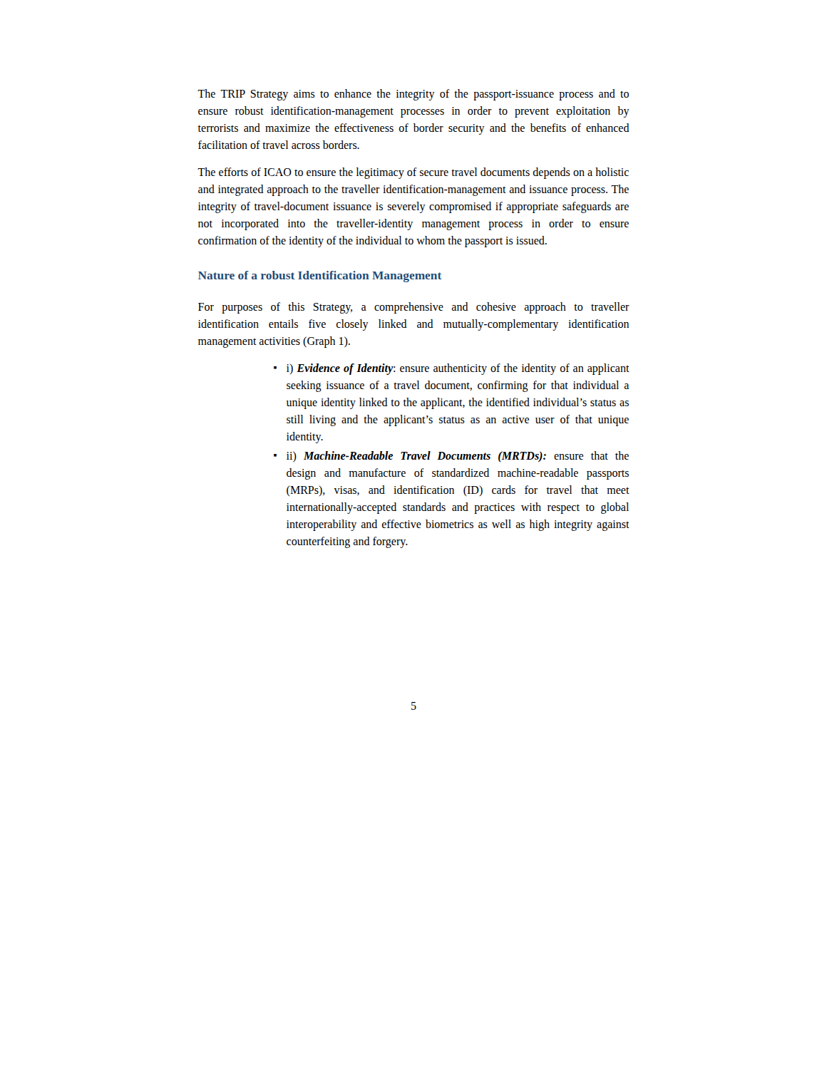The TRIP Strategy aims to enhance the integrity of the passport-issuance process and to ensure robust identification-management processes in order to prevent exploitation by terrorists and maximize the effectiveness of border security and the benefits of enhanced facilitation of travel across borders.
The efforts of ICAO to ensure the legitimacy of secure travel documents depends on a holistic and integrated approach to the traveller identification-management and issuance process. The integrity of travel-document issuance is severely compromised if appropriate safeguards are not incorporated into the traveller-identity management process in order to ensure confirmation of the identity of the individual to whom the passport is issued.
Nature of a robust Identification Management
For purposes of this Strategy, a comprehensive and cohesive approach to traveller identification entails five closely linked and mutually-complementary identification management activities (Graph 1).
i) Evidence of Identity: ensure authenticity of the identity of an applicant seeking issuance of a travel document, confirming for that individual a unique identity linked to the applicant, the identified individual’s status as still living and the applicant’s status as an active user of that unique identity.
ii) Machine-Readable Travel Documents (MRTDs): ensure that the design and manufacture of standardized machine-readable passports (MRPs), visas, and identification (ID) cards for travel that meet internationally-accepted standards and practices with respect to global interoperability and effective biometrics as well as high integrity against counterfeiting and forgery.
5